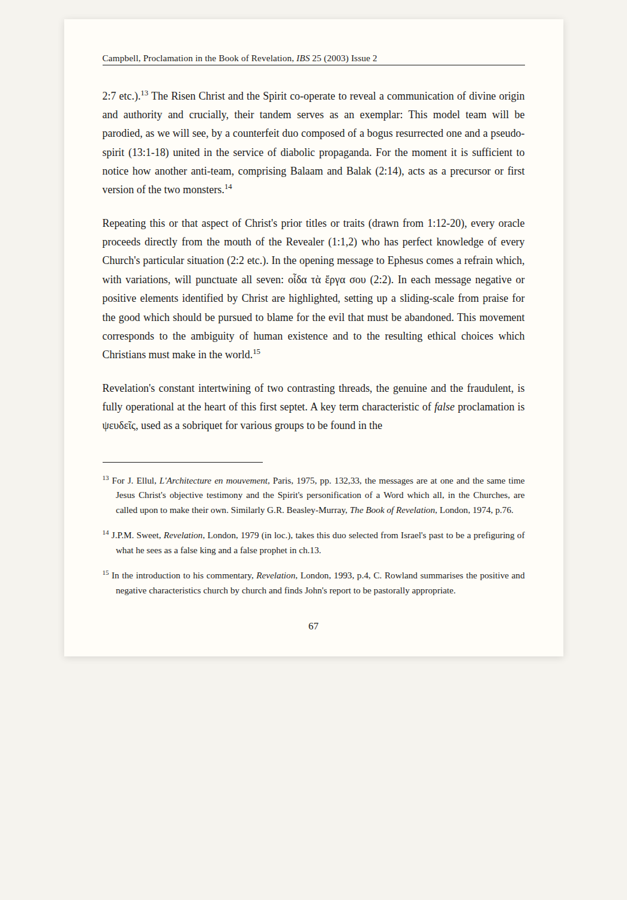Campbell, Proclamation in the Book of Revelation, IBS 25 (2003) Issue 2
2:7 etc.).13 The Risen Christ and the Spirit co-operate to reveal a communication of divine origin and authority and crucially, their tandem serves as an exemplar: This model team will be parodied, as we will see, by a counterfeit duo composed of a bogus resurrected one and a pseudo-spirit (13:1-18) united in the service of diabolic propaganda. For the moment it is sufficient to notice how another anti-team, comprising Balaam and Balak (2:14), acts as a precursor or first version of the two monsters.14
Repeating this or that aspect of Christ's prior titles or traits (drawn from 1:12-20), every oracle proceeds directly from the mouth of the Revealer (1:1,2) who has perfect knowledge of every Church's particular situation (2:2 etc.). In the opening message to Ephesus comes a refrain which, with variations, will punctuate all seven: οἶδα τὰ ἔργα σου (2:2). In each message negative or positive elements identified by Christ are highlighted, setting up a sliding-scale from praise for the good which should be pursued to blame for the evil that must be abandoned. This movement corresponds to the ambiguity of human existence and to the resulting ethical choices which Christians must make in the world.15
Revelation's constant intertwining of two contrasting threads, the genuine and the fraudulent, is fully operational at the heart of this first septet. A key term characteristic of false proclamation is ψευδεῖς, used as a sobriquet for various groups to be found in the
13 For J. Ellul, L'Architecture en mouvement, Paris, 1975, pp. 132,33, the messages are at one and the same time Jesus Christ's objective testimony and the Spirit's personification of a Word which all, in the Churches, are called upon to make their own. Similarly G.R. Beasley-Murray, The Book of Revelation, London, 1974, p.76.
14 J.P.M. Sweet, Revelation, London, 1979 (in loc.), takes this duo selected from Israel's past to be a prefiguring of what he sees as a false king and a false prophet in ch.13.
15 In the introduction to his commentary, Revelation, London, 1993, p.4, C. Rowland summarises the positive and negative characteristics church by church and finds John's report to be pastorally appropriate.
67